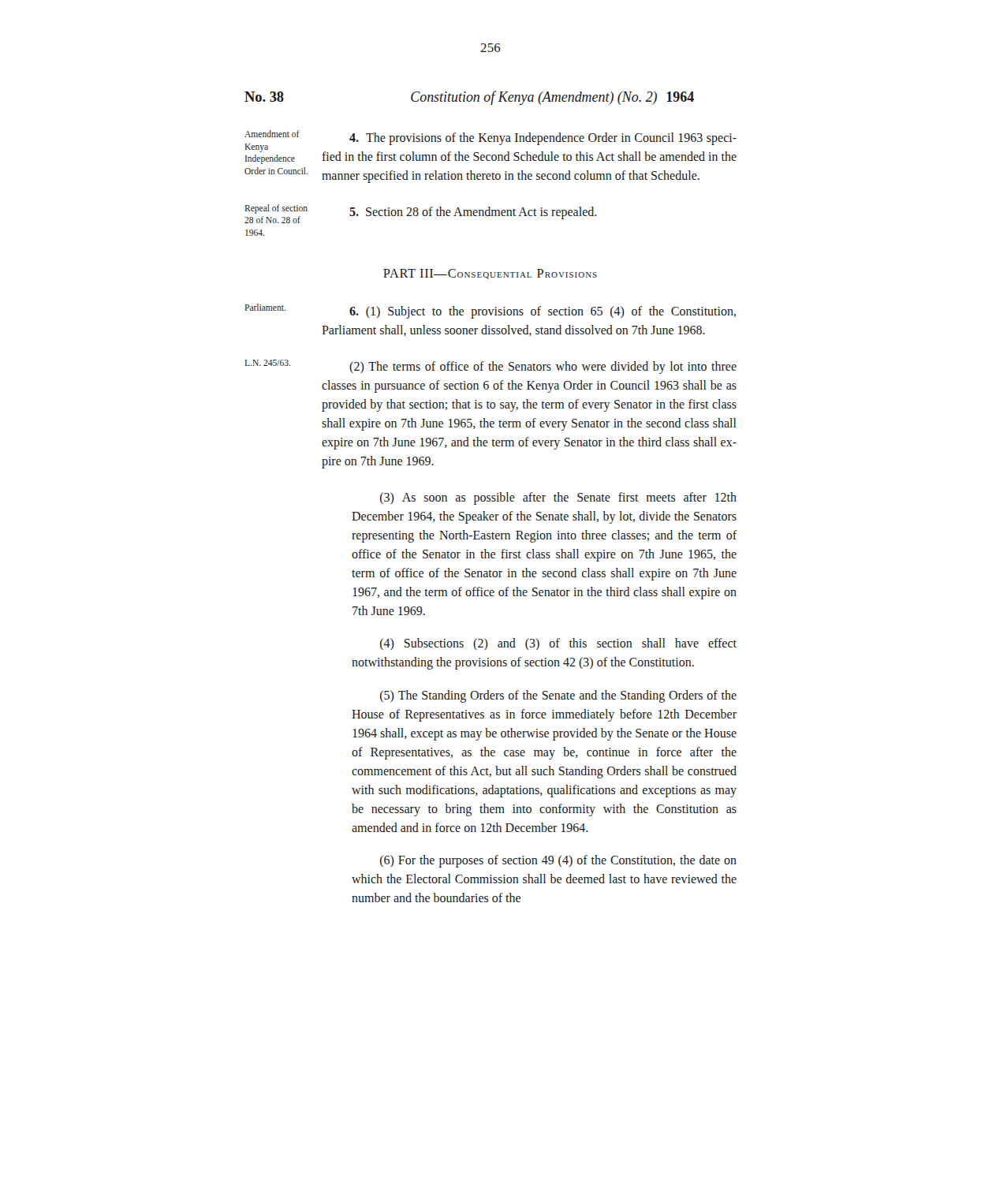256
No. 38
Constitution of Kenya (Amendment) (No. 2) 1964
Amendment of Kenya Independence Order in Council.
4. The provisions of the Kenya Independence Order in Council 1963 specified in the first column of the Second Schedule to this Act shall be amended in the manner specified in relation thereto in the second column of that Schedule.
Repeal of section 28 of No. 28 of 1964.
5. Section 28 of the Amendment Act is repealed.
Part III—Consequential Provisions
Parliament.
6. (1) Subject to the provisions of section 65 (4) of the Constitution, Parliament shall, unless sooner dissolved, stand dissolved on 7th June 1968.
L.N. 245/63.
(2) The terms of office of the Senators who were divided by lot into three classes in pursuance of section 6 of the Kenya Order in Council 1963 shall be as provided by that section; that is to say, the term of every Senator in the first class shall expire on 7th June 1965, the term of every Senator in the second class shall expire on 7th June 1967, and the term of every Senator in the third class shall expire on 7th June 1969.
(3) As soon as possible after the Senate first meets after 12th December 1964, the Speaker of the Senate shall, by lot, divide the Senators representing the North-Eastern Region into three classes; and the term of office of the Senator in the first class shall expire on 7th June 1965, the term of office of the Senator in the second class shall expire on 7th June 1967, and the term of office of the Senator in the third class shall expire on 7th June 1969.
(4) Subsections (2) and (3) of this section shall have effect notwithstanding the provisions of section 42 (3) of the Constitution.
(5) The Standing Orders of the Senate and the Standing Orders of the House of Representatives as in force immediately before 12th December 1964 shall, except as may be otherwise provided by the Senate or the House of Representatives, as the case may be, continue in force after the commencement of this Act, but all such Standing Orders shall be construed with such modifications, adaptations, qualifications and exceptions as may be necessary to bring them into conformity with the Constitution as amended and in force on 12th December 1964.
(6) For the purposes of section 49 (4) of the Constitution, the date on which the Electoral Commission shall be deemed last to have reviewed the number and the boundaries of the